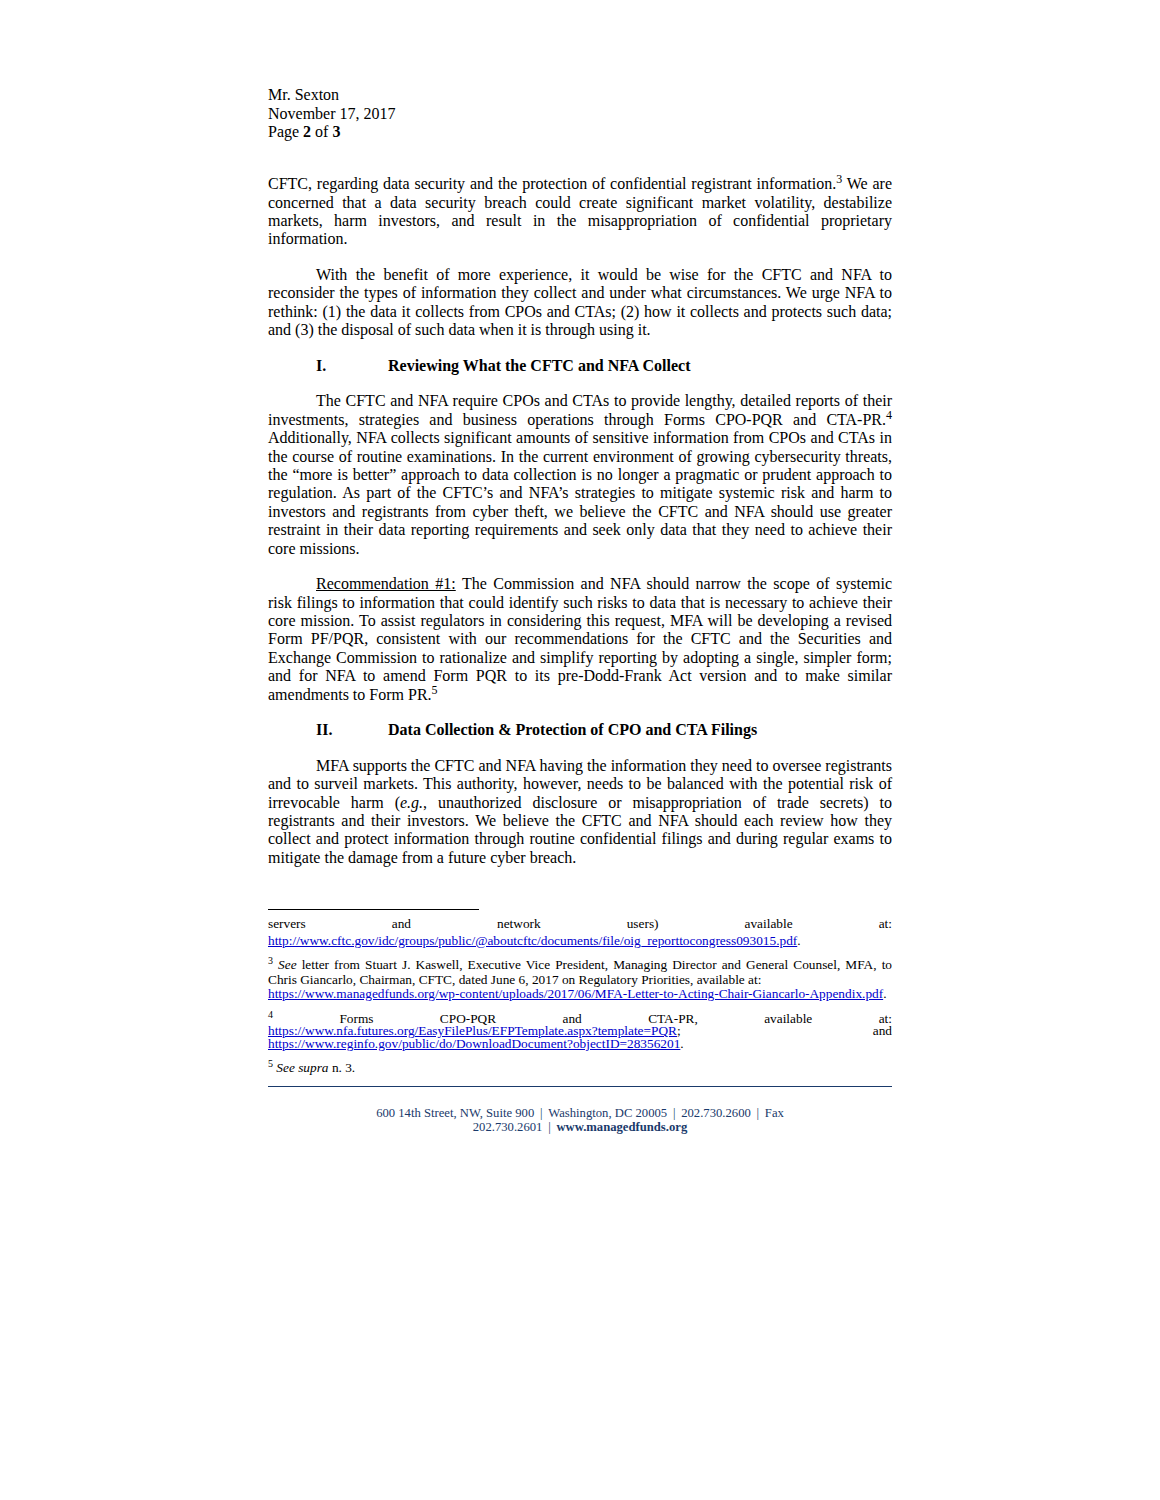Mr. Sexton
November 17, 2017
Page 2 of 3
CFTC, regarding data security and the protection of confidential registrant information.3 We are concerned that a data security breach could create significant market volatility, destabilize markets, harm investors, and result in the misappropriation of confidential proprietary information.
With the benefit of more experience, it would be wise for the CFTC and NFA to reconsider the types of information they collect and under what circumstances. We urge NFA to rethink: (1) the data it collects from CPOs and CTAs; (2) how it collects and protects such data; and (3) the disposal of such data when it is through using it.
I. Reviewing What the CFTC and NFA Collect
The CFTC and NFA require CPOs and CTAs to provide lengthy, detailed reports of their investments, strategies and business operations through Forms CPO-PQR and CTA-PR.4 Additionally, NFA collects significant amounts of sensitive information from CPOs and CTAs in the course of routine examinations. In the current environment of growing cybersecurity threats, the “more is better” approach to data collection is no longer a pragmatic or prudent approach to regulation. As part of the CFTC’s and NFA’s strategies to mitigate systemic risk and harm to investors and registrants from cyber theft, we believe the CFTC and NFA should use greater restraint in their data reporting requirements and seek only data that they need to achieve their core missions.
Recommendation #1: The Commission and NFA should narrow the scope of systemic risk filings to information that could identify such risks to data that is necessary to achieve their core mission. To assist regulators in considering this request, MFA will be developing a revised Form PF/PQR, consistent with our recommendations for the CFTC and the Securities and Exchange Commission to rationalize and simplify reporting by adopting a single, simpler form; and for NFA to amend Form PQR to its pre-Dodd-Frank Act version and to make similar amendments to Form PR.5
II. Data Collection & Protection of CPO and CTA Filings
MFA supports the CFTC and NFA having the information they need to oversee registrants and to surveil markets. This authority, however, needs to be balanced with the potential risk of irrevocable harm (e.g., unauthorized disclosure or misappropriation of trade secrets) to registrants and their investors. We believe the CFTC and NFA should each review how they collect and protect information through routine confidential filings and during regular exams to mitigate the damage from a future cyber breach.
servers and network users) available at:
http://www.cftc.gov/idc/groups/public/@aboutcftc/documents/file/oig_reporttocongress093015.pdf.
3 See letter from Stuart J. Kaswell, Executive Vice President, Managing Director and General Counsel, MFA, to Chris Giancarlo, Chairman, CFTC, dated June 6, 2017 on Regulatory Priorities, available at:
https://www.managedfunds.org/wp-content/uploads/2017/06/MFA-Letter-to-Acting-Chair-Giancarlo-Appendix.pdf.
4 Forms CPO-PQR and CTA-PR, available at:
https://www.nfa.futures.org/EasyFilePlus/EFPTemplate.aspx?template=PQR; and
https://www.reginfo.gov/public/do/DownloadDocument?objectID=28356201.
5 See supra n. 3.
600 14th Street, NW, Suite 900|Washington, DC 20005|202.730.2600|Fax 202.730.2601|www.managedfunds.org